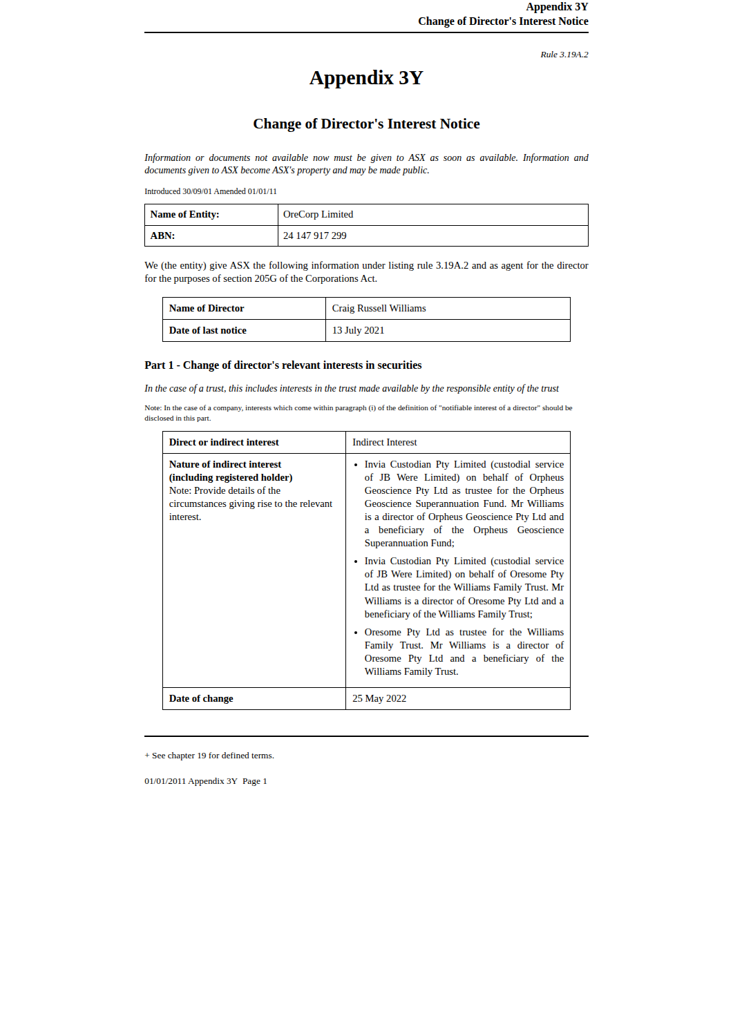Appendix 3Y
Change of Director's Interest Notice
Rule 3.19A.2
Appendix 3Y
Change of Director's Interest Notice
Information or documents not available now must be given to ASX as soon as available. Information and documents given to ASX become ASX's property and may be made public.
Introduced 30/09/01 Amended 01/01/11
| Name of Entity: | OreCorp Limited |
| ABN: | 24 147 917 299 |
We (the entity) give ASX the following information under listing rule 3.19A.2 and as agent for the director for the purposes of section 205G of the Corporations Act.
| Name of Director | Craig Russell Williams |
| Date of last notice | 13 July 2021 |
Part 1 - Change of director's relevant interests in securities
In the case of a trust, this includes interests in the trust made available by the responsible entity of the trust
Note: In the case of a company, interests which come within paragraph (i) of the definition of "notifiable interest of a director" should be disclosed in this part.
| Direct or indirect interest | Indirect Interest |
| Nature of indirect interest (including registered holder) Note: Provide details of the circumstances giving rise to the relevant interest. | Invia Custodian Pty Limited (custodial service of JB Were Limited) on behalf of Orpheus Geoscience Pty Ltd as trustee for the Orpheus Geoscience Superannuation Fund. Mr Williams is a director of Orpheus Geoscience Pty Ltd and a beneficiary of the Orpheus Geoscience Superannuation Fund; Invia Custodian Pty Limited (custodial service of JB Were Limited) on behalf of Oresome Pty Ltd as trustee for the Williams Family Trust. Mr Williams is a director of Oresome Pty Ltd and a beneficiary of the Williams Family Trust; Oresome Pty Ltd as trustee for the Williams Family Trust. Mr Williams is a director of Oresome Pty Ltd and a beneficiary of the Williams Family Trust. |
| Date of change | 25 May 2022 |
+ See chapter 19 for defined terms.
01/01/2011 Appendix 3Y Page 1